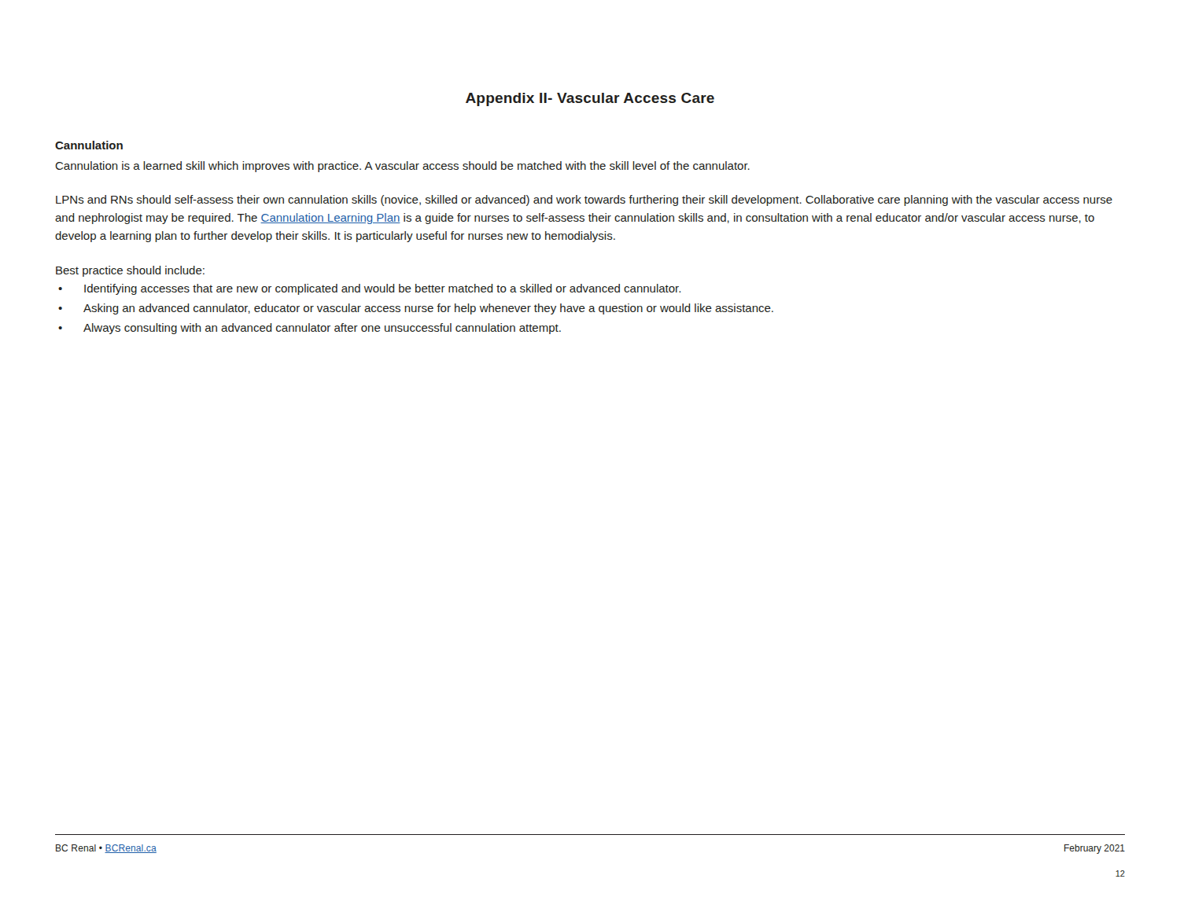Appendix II- Vascular Access Care
Cannulation
Cannulation is a learned skill which improves with practice. A vascular access should be matched with the skill level of the cannulator.
LPNs and RNs should self-assess their own cannulation skills (novice, skilled or advanced) and work towards furthering their skill development. Collaborative care planning with the vascular access nurse and nephrologist may be required. The Cannulation Learning Plan is a guide for nurses to self-assess their cannulation skills and, in consultation with a renal educator and/or vascular access nurse, to develop a learning plan to further develop their skills. It is particularly useful for nurses new to hemodialysis.
Best practice should include:
Identifying accesses that are new or complicated and would be better matched to a skilled or advanced cannulator.
Asking an advanced cannulator, educator or vascular access nurse for help whenever they have a question or would like assistance.
Always consulting with an advanced cannulator after one unsuccessful cannulation attempt.
BC Renal • BCRenal.ca
February 2021
12